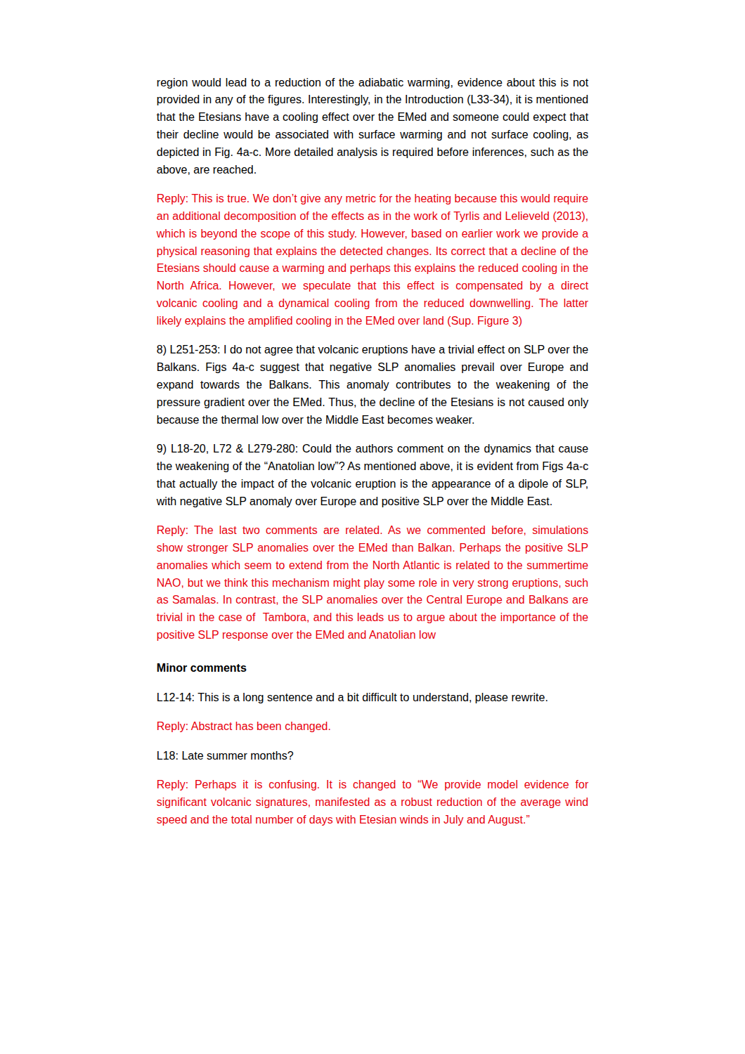region would lead to a reduction of the adiabatic warming, evidence about this is not provided in any of the figures. Interestingly, in the Introduction (L33-34), it is mentioned that the Etesians have a cooling effect over the EMed and someone could expect that their decline would be associated with surface warming and not surface cooling, as depicted in Fig. 4a-c. More detailed analysis is required before inferences, such as the above, are reached.
Reply: This is true. We don’t give any metric for the heating because this would require an additional decomposition of the effects as in the work of Tyrlis and Lelieveld (2013), which is beyond the scope of this study. However, based on earlier work we provide a physical reasoning that explains the detected changes. Its correct that a decline of the Etesians should cause a warming and perhaps this explains the reduced cooling in the North Africa. However, we speculate that this effect is compensated by a direct volcanic cooling and a dynamical cooling from the reduced downwelling. The latter likely explains the amplified cooling in the EMed over land (Sup. Figure 3)
8) L251-253: I do not agree that volcanic eruptions have a trivial effect on SLP over the Balkans. Figs 4a-c suggest that negative SLP anomalies prevail over Europe and expand towards the Balkans. This anomaly contributes to the weakening of the pressure gradient over the EMed. Thus, the decline of the Etesians is not caused only because the thermal low over the Middle East becomes weaker.
9) L18-20, L72 & L279-280: Could the authors comment on the dynamics that cause the weakening of the “Anatolian low”? As mentioned above, it is evident from Figs 4a-c that actually the impact of the volcanic eruption is the appearance of a dipole of SLP, with negative SLP anomaly over Europe and positive SLP over the Middle East.
Reply: The last two comments are related. As we commented before, simulations show stronger SLP anomalies over the EMed than Balkan. Perhaps the positive SLP anomalies which seem to extend from the North Atlantic is related to the summertime NAO, but we think this mechanism might play some role in very strong eruptions, such as Samalas. In contrast, the SLP anomalies over the Central Europe and Balkans are trivial in the case of Tambora, and this leads us to argue about the importance of the positive SLP response over the EMed and Anatolian low
Minor comments
L12-14: This is a long sentence and a bit difficult to understand, please rewrite.
Reply: Abstract has been changed.
L18: Late summer months?
Reply: Perhaps it is confusing. It is changed to “We provide model evidence for significant volcanic signatures, manifested as a robust reduction of the average wind speed and the total number of days with Etesian winds in July and August.”